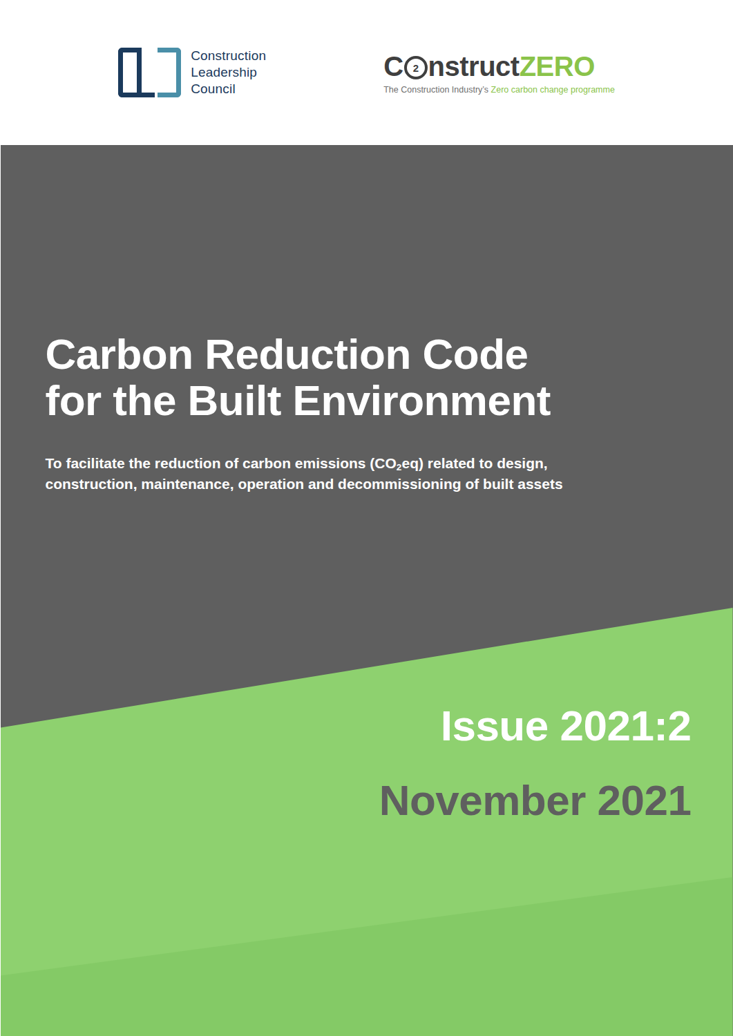Construction
Leadership
Council
C 2 nstruct ZERO
The Construction Industry’s Zero carbon change programme
Carbon Reduction Code
for the Built Environment
To facilitate the reduction of carbon emissions (CO2eq) related to design, construction, maintenance, operation and decommissioning of built assets
Issue 2021:2
November 2021